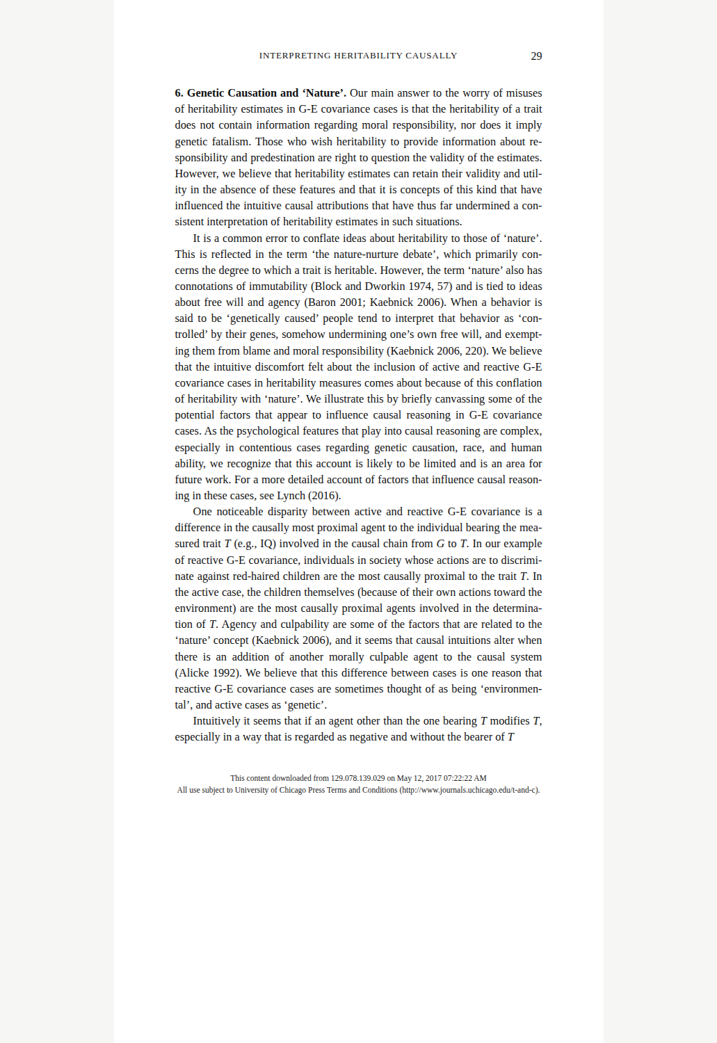Interpreting Heritability Causally 29
6. Genetic Causation and ‘Nature’. Our main answer to the worry of misuses of heritability estimates in G-E covariance cases is that the heritability of a trait does not contain information regarding moral responsibility, nor does it imply genetic fatalism. Those who wish heritability to provide information about responsibility and predestination are right to question the validity of the estimates. However, we believe that heritability estimates can retain their validity and utility in the absence of these features and that it is concepts of this kind that have influenced the intuitive causal attributions that have thus far undermined a consistent interpretation of heritability estimates in such situations.
It is a common error to conflate ideas about heritability to those of ‘nature’. This is reflected in the term ‘the nature-nurture debate’, which primarily concerns the degree to which a trait is heritable. However, the term ‘nature’ also has connotations of immutability (Block and Dworkin 1974, 57) and is tied to ideas about free will and agency (Baron 2001; Kaebnick 2006). When a behavior is said to be ‘genetically caused’ people tend to interpret that behavior as ‘controlled’ by their genes, somehow undermining one’s own free will, and exempting them from blame and moral responsibility (Kaebnick 2006, 220). We believe that the intuitive discomfort felt about the inclusion of active and reactive G-E covariance cases in heritability measures comes about because of this conflation of heritability with ‘nature’. We illustrate this by briefly canvassing some of the potential factors that appear to influence causal reasoning in G-E covariance cases. As the psychological features that play into causal reasoning are complex, especially in contentious cases regarding genetic causation, race, and human ability, we recognize that this account is likely to be limited and is an area for future work. For a more detailed account of factors that influence causal reasoning in these cases, see Lynch (2016).
One noticeable disparity between active and reactive G-E covariance is a difference in the causally most proximal agent to the individual bearing the measured trait T (e.g., IQ) involved in the causal chain from G to T. In our example of reactive G-E covariance, individuals in society whose actions are to discriminate against red-haired children are the most causally proximal to the trait T. In the active case, the children themselves (because of their own actions toward the environment) are the most causally proximal agents involved in the determination of T. Agency and culpability are some of the factors that are related to the ‘nature’ concept (Kaebnick 2006), and it seems that causal intuitions alter when there is an addition of another morally culpable agent to the causal system (Alicke 1992). We believe that this difference between cases is one reason that reactive G-E covariance cases are sometimes thought of as being ‘environmental’, and active cases as ‘genetic’.
Intuitively it seems that if an agent other than the one bearing T modifies T, especially in a way that is regarded as negative and without the bearer of T
This content downloaded from 129.078.139.029 on May 12, 2017 07:22:22 AM
All use subject to University of Chicago Press Terms and Conditions (http://www.journals.uchicago.edu/t-and-c).